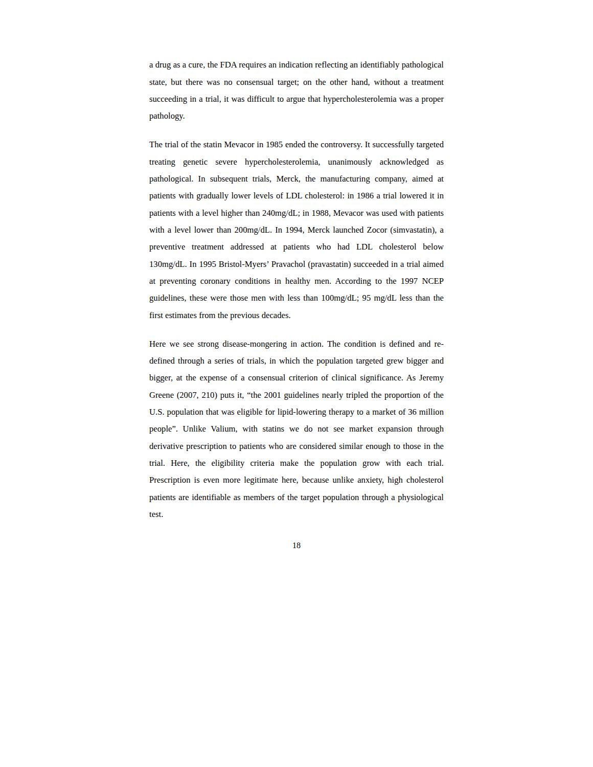a drug as a cure, the FDA requires an indication reflecting an identifiably pathological state, but there was no consensual target; on the other hand, without a treatment succeeding in a trial, it was difficult to argue that hypercholesterolemia was a proper pathology.
The trial of the statin Mevacor in 1985 ended the controversy. It successfully targeted treating genetic severe hypercholesterolemia, unanimously acknowledged as pathological. In subsequent trials, Merck, the manufacturing company, aimed at patients with gradually lower levels of LDL cholesterol: in 1986 a trial lowered it in patients with a level higher than 240mg/dL; in 1988, Mevacor was used with patients with a level lower than 200mg/dL. In 1994, Merck launched Zocor (simvastatin), a preventive treatment addressed at patients who had LDL cholesterol below 130mg/dL. In 1995 Bristol-Myers’ Pravachol (pravastatin) succeeded in a trial aimed at preventing coronary conditions in healthy men. According to the 1997 NCEP guidelines, these were those men with less than 100mg/dL; 95 mg/dL less than the first estimates from the previous decades.
Here we see strong disease-mongering in action. The condition is defined and re-defined through a series of trials, in which the population targeted grew bigger and bigger, at the expense of a consensual criterion of clinical significance. As Jeremy Greene (2007, 210) puts it, “the 2001 guidelines nearly tripled the proportion of the U.S. population that was eligible for lipid-lowering therapy to a market of 36 million people”. Unlike Valium, with statins we do not see market expansion through derivative prescription to patients who are considered similar enough to those in the trial. Here, the eligibility criteria make the population grow with each trial. Prescription is even more legitimate here, because unlike anxiety, high cholesterol patients are identifiable as members of the target population through a physiological test.
18